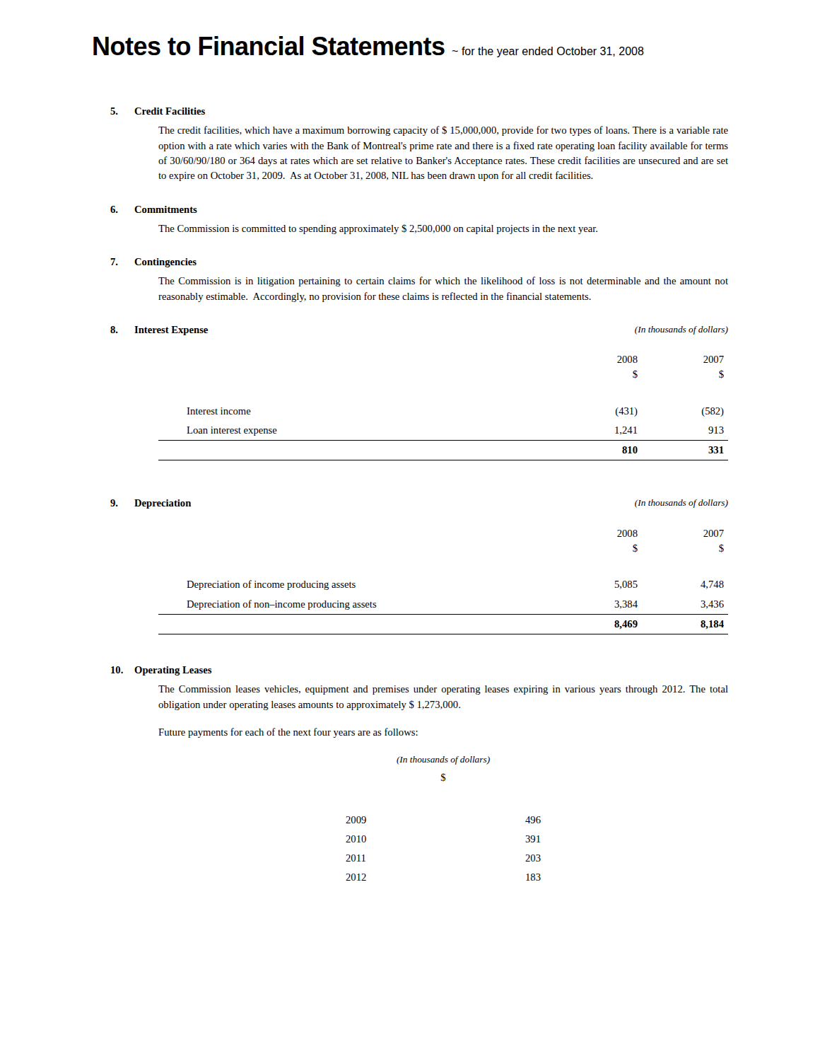Notes to Financial Statements ~ for the year ended October 31, 2008
5. Credit Facilities
The credit facilities, which have a maximum borrowing capacity of $ 15,000,000, provide for two types of loans. There is a variable rate option with a rate which varies with the Bank of Montreal's prime rate and there is a fixed rate operating loan facility available for terms of 30/60/90/180 or 364 days at rates which are set relative to Banker's Acceptance rates. These credit facilities are unsecured and are set to expire on October 31, 2009. As at October 31, 2008, NIL has been drawn upon for all credit facilities.
6. Commitments
The Commission is committed to spending approximately $ 2,500,000 on capital projects in the next year.
7. Contingencies
The Commission is in litigation pertaining to certain claims for which the likelihood of loss is not determinable and the amount not reasonably estimable. Accordingly, no provision for these claims is reflected in the financial statements.
8. Interest Expense (In thousands of dollars)
| | 2008 | 2007 |
| --- | --- | --- |
| | $ | $ |
| Interest income | (431) | (582) |
| Loan interest expense | 1,241 | 913 |
| | 810 | 331 |
9. Depreciation (In thousands of dollars)
| | 2008 | 2007 |
| --- | --- | --- |
| | $ | $ |
| Depreciation of income producing assets | 5,085 | 4,748 |
| Depreciation of non–income producing assets | 3,384 | 3,436 |
| | 8,469 | 8,184 |
10. Operating Leases
The Commission leases vehicles, equipment and premises under operating leases expiring in various years through 2012. The total obligation under operating leases amounts to approximately $ 1,273,000.
Future payments for each of the next four years are as follows:
(In thousands of dollars)
$
| 2009 | 496 |
| 2010 | 391 |
| 2011 | 203 |
| 2012 | 183 |